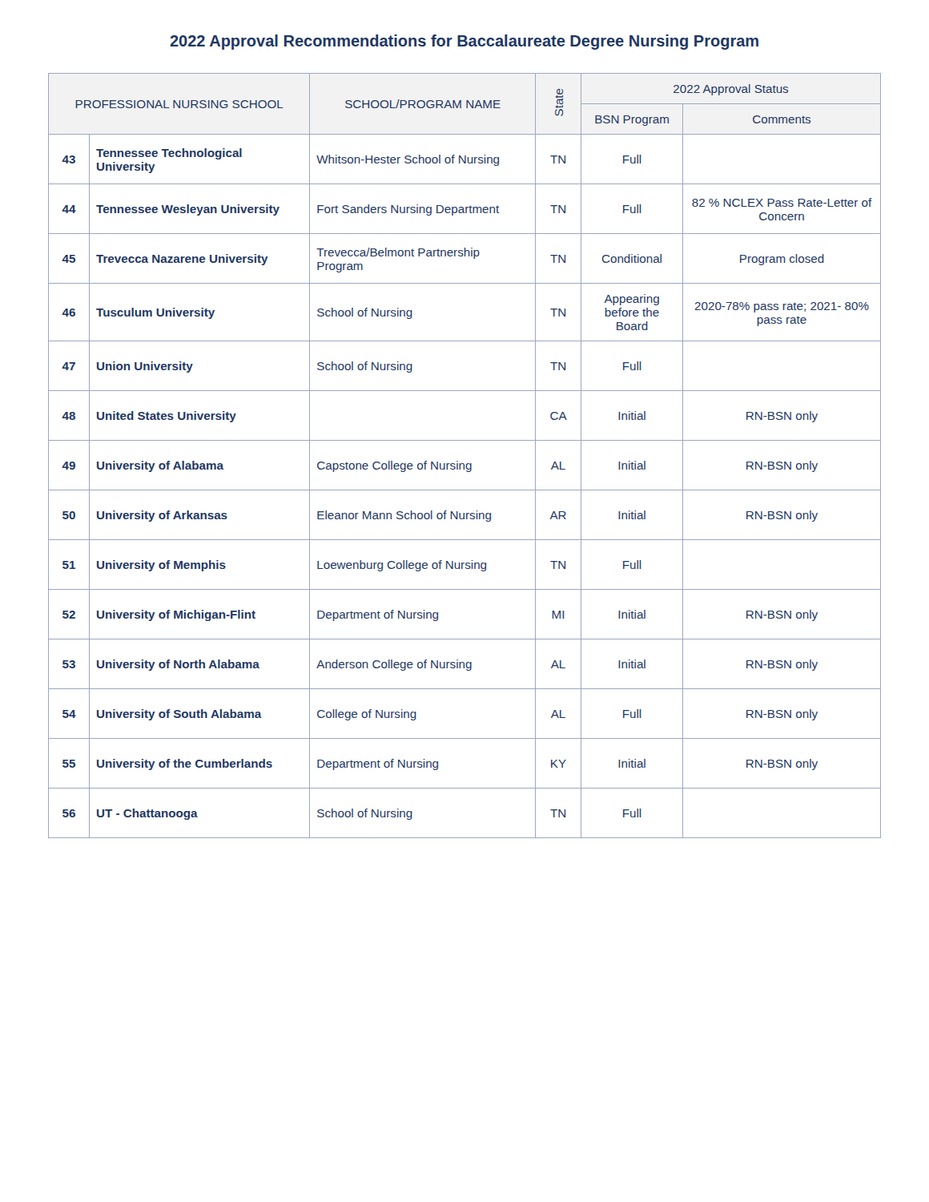2022 Approval Recommendations for Baccalaureate Degree Nursing Program
| PROFESSIONAL NURSING SCHOOL | SCHOOL/PROGRAM NAME | State | 2022 Approval Status |
| --- | --- | --- | --- |
| BSN Program | Comments |
| 43 | Tennessee Technological University | Whitson-Hester School of Nursing | TN | Full | |
| 44 | Tennessee Wesleyan University | Fort Sanders Nursing Department | TN | Full | 82 % NCLEX Pass Rate-Letter of Concern |
| 45 | Trevecca Nazarene University | Trevecca/Belmont Partnership Program | TN | Conditional | Program closed |
| 46 | Tusculum University | School of Nursing | TN | Appearing before the Board | 2020-78% pass rate; 2021- 80% pass rate |
| 47 | Union University | School of Nursing | TN | Full | |
| 48 | United States University | | CA | Initial | RN-BSN only |
| 49 | University of Alabama | Capstone College of Nursing | AL | Initial | RN-BSN only |
| 50 | University of Arkansas | Eleanor Mann School of Nursing | AR | Initial | RN-BSN only |
| 51 | University of Memphis | Loewenburg College of Nursing | TN | Full | |
| 52 | University of Michigan-Flint | Department of Nursing | MI | Initial | RN-BSN only |
| 53 | University of North Alabama | Anderson College of Nursing | AL | Initial | RN-BSN only |
| 54 | University of South Alabama | College of Nursing | AL | Full | RN-BSN only |
| 55 | University of the Cumberlands | Department of Nursing | KY | Initial | RN-BSN only |
| 56 | UT - Chattanooga | School of Nursing | TN | Full | |